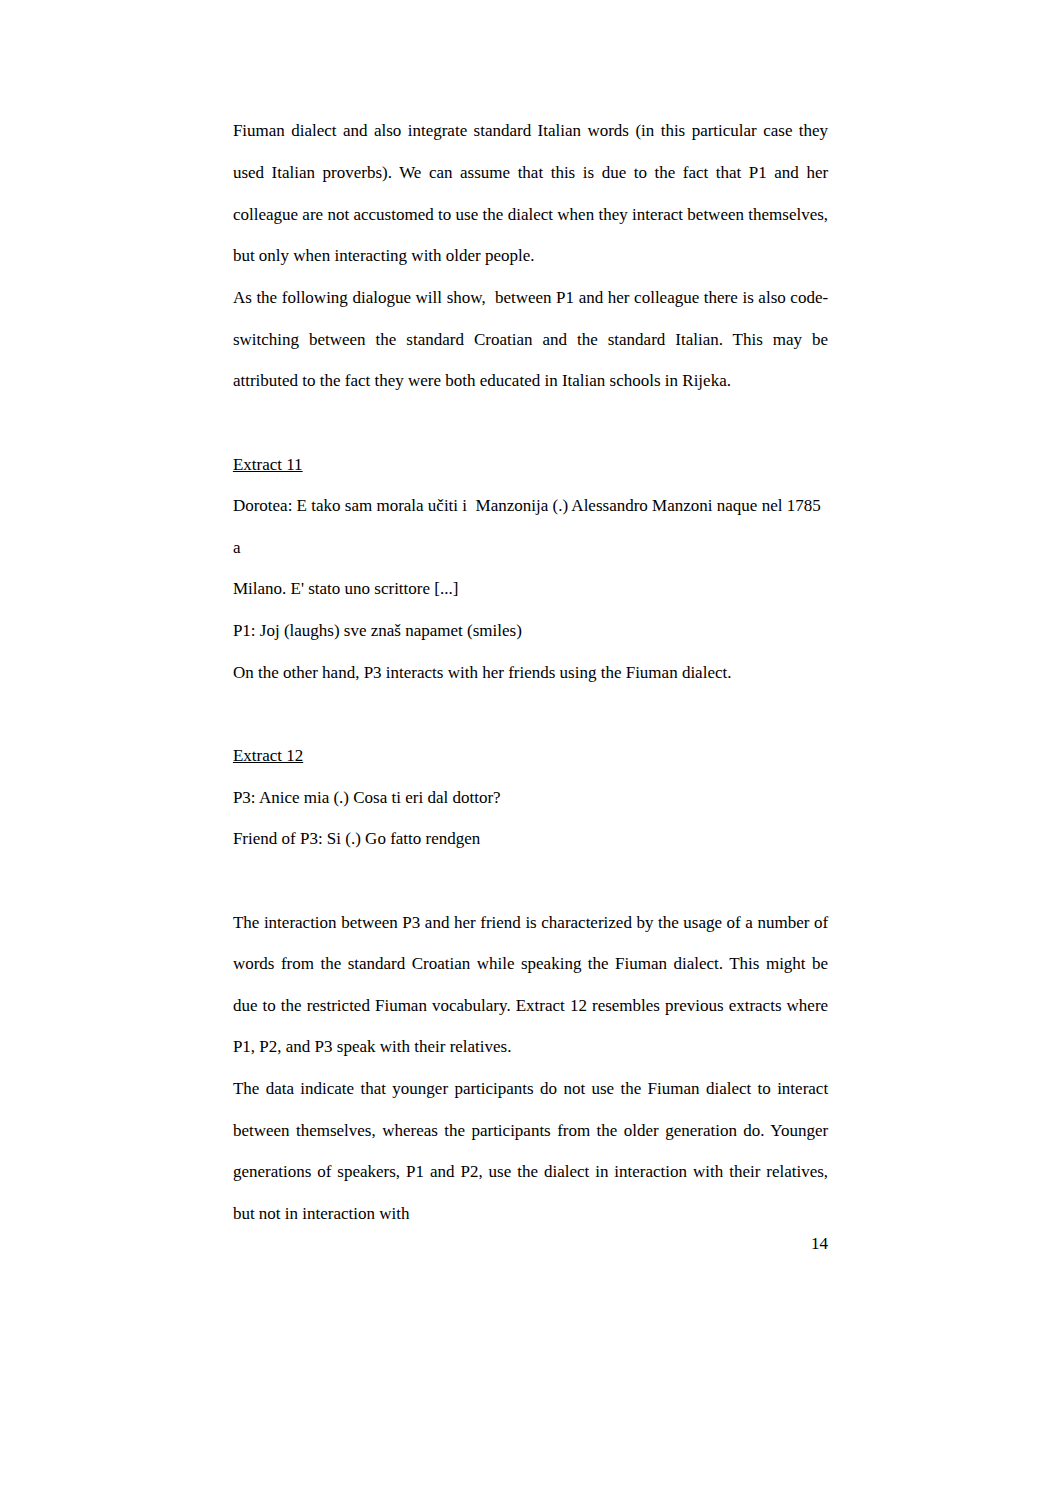Fiuman dialect and also integrate standard Italian words (in this particular case they used Italian proverbs). We can assume that this is due to the fact that P1 and her colleague are not accustomed to use the dialect when they interact between themselves, but only when interacting with older people.
As the following dialogue will show, between P1 and her colleague there is also code-switching between the standard Croatian and the standard Italian. This may be attributed to the fact they were both educated in Italian schools in Rijeka.
Extract 11
Dorotea: E tako sam morala učiti i Manzonija (.) Alessandro Manzoni naque nel 1785 a
Milano. E' stato uno scrittore [...]
P1: Joj (laughs) sve znaš napamet (smiles)
On the other hand, P3 interacts with her friends using the Fiuman dialect.
Extract 12
P3: Anice mia (.) Cosa ti eri dal dottor?
Friend of P3: Si (.) Go fatto rendgen
The interaction between P3 and her friend is characterized by the usage of a number of words from the standard Croatian while speaking the Fiuman dialect. This might be due to the restricted Fiuman vocabulary. Extract 12 resembles previous extracts where P1, P2, and P3 speak with their relatives.
The data indicate that younger participants do not use the Fiuman dialect to interact between themselves, whereas the participants from the older generation do. Younger generations of speakers, P1 and P2, use the dialect in interaction with their relatives, but not in interaction with
14